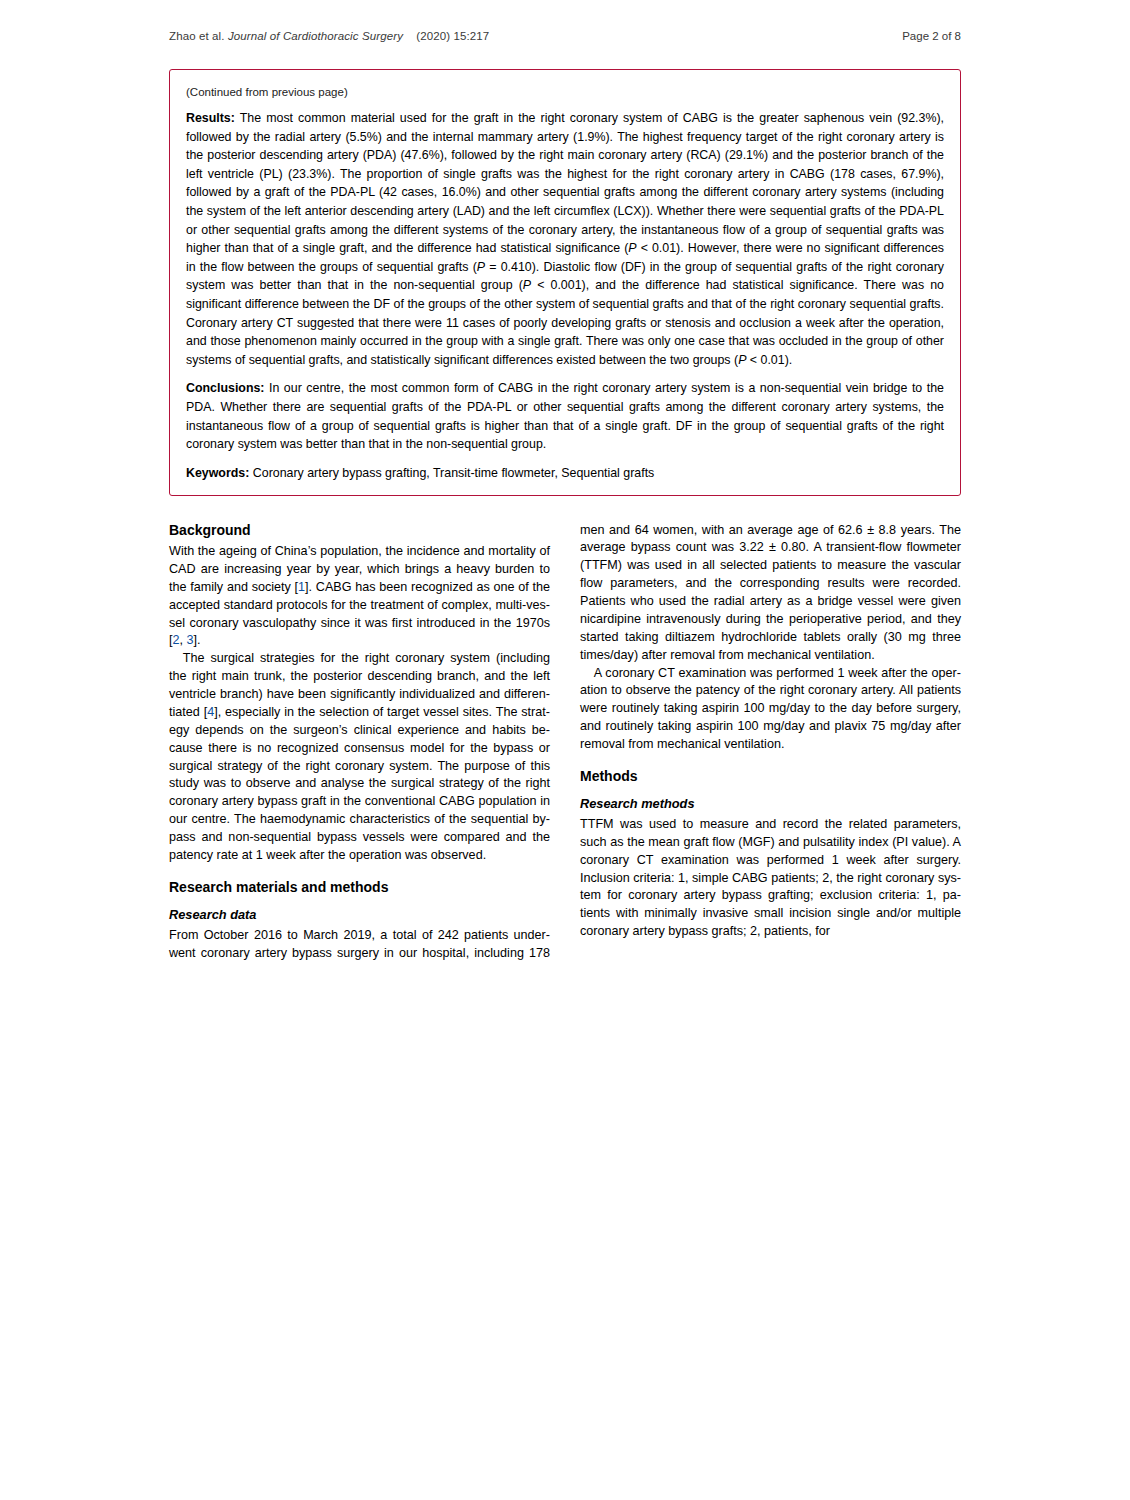Zhao et al. Journal of Cardiothoracic Surgery (2020) 15:217
Page 2 of 8
(Continued from previous page)
Results: The most common material used for the graft in the right coronary system of CABG is the greater saphenous vein (92.3%), followed by the radial artery (5.5%) and the internal mammary artery (1.9%). The highest frequency target of the right coronary artery is the posterior descending artery (PDA) (47.6%), followed by the right main coronary artery (RCA) (29.1%) and the posterior branch of the left ventricle (PL) (23.3%). The proportion of single grafts was the highest for the right coronary artery in CABG (178 cases, 67.9%), followed by a graft of the PDA-PL (42 cases, 16.0%) and other sequential grafts among the different coronary artery systems (including the system of the left anterior descending artery (LAD) and the left circumflex (LCX)). Whether there were sequential grafts of the PDA-PL or other sequential grafts among the different systems of the coronary artery, the instantaneous flow of a group of sequential grafts was higher than that of a single graft, and the difference had statistical significance (P < 0.01). However, there were no significant differences in the flow between the groups of sequential grafts (P = 0.410). Diastolic flow (DF) in the group of sequential grafts of the right coronary system was better than that in the non-sequential group (P < 0.001), and the difference had statistical significance. There was no significant difference between the DF of the groups of the other system of sequential grafts and that of the right coronary sequential grafts. Coronary artery CT suggested that there were 11 cases of poorly developing grafts or stenosis and occlusion a week after the operation, and those phenomenon mainly occurred in the group with a single graft. There was only one case that was occluded in the group of other systems of sequential grafts, and statistically significant differences existed between the two groups (P < 0.01).
Conclusions: In our centre, the most common form of CABG in the right coronary artery system is a non-sequential vein bridge to the PDA. Whether there are sequential grafts of the PDA-PL or other sequential grafts among the different coronary artery systems, the instantaneous flow of a group of sequential grafts is higher than that of a single graft. DF in the group of sequential grafts of the right coronary system was better than that in the non-sequential group.
Keywords: Coronary artery bypass grafting, Transit-time flowmeter, Sequential grafts
Background
With the ageing of China’s population, the incidence and mortality of CAD are increasing year by year, which brings a heavy burden to the family and society [1]. CABG has been recognized as one of the accepted standard protocols for the treatment of complex, multi-vessel coronary vasculopathy since it was first introduced in the 1970s [2, 3].
The surgical strategies for the right coronary system (including the right main trunk, the posterior descending branch, and the left ventricle branch) have been significantly individualized and differentiated [4], especially in the selection of target vessel sites. The strategy depends on the surgeon’s clinical experience and habits because there is no recognized consensus model for the bypass or surgical strategy of the right coronary system. The purpose of this study was to observe and analyse the surgical strategy of the right coronary artery bypass graft in the conventional CABG population in our centre. The haemodynamic characteristics of the sequential bypass and non-sequential bypass vessels were compared and the patency rate at 1 week after the operation was observed.
Research materials and methods
Research data
From October 2016 to March 2019, a total of 242 patients underwent coronary artery bypass surgery in our hospital, including 178 men and 64 women, with an average age of 62.6 ± 8.8 years. The average bypass count was 3.22 ± 0.80. A transient-flow flowmeter (TTFM) was used in all selected patients to measure the vascular flow parameters, and the corresponding results were recorded. Patients who used the radial artery as a bridge vessel were given nicardipine intravenously during the perioperative period, and they started taking diltiazem hydrochloride tablets orally (30 mg three times/day) after removal from mechanical ventilation.
A coronary CT examination was performed 1 week after the operation to observe the patency of the right coronary artery. All patients were routinely taking aspirin 100 mg/day to the day before surgery, and routinely taking aspirin 100 mg/day and plavix 75 mg/day after removal from mechanical ventilation.
Methods
Research methods
TTFM was used to measure and record the related parameters, such as the mean graft flow (MGF) and pulsatility index (PI value). A coronary CT examination was performed 1 week after surgery. Inclusion criteria: 1, simple CABG patients; 2, the right coronary system for coronary artery bypass grafting; exclusion criteria: 1, patients with minimally invasive small incision single and/or multiple coronary artery bypass grafts; 2, patients, for